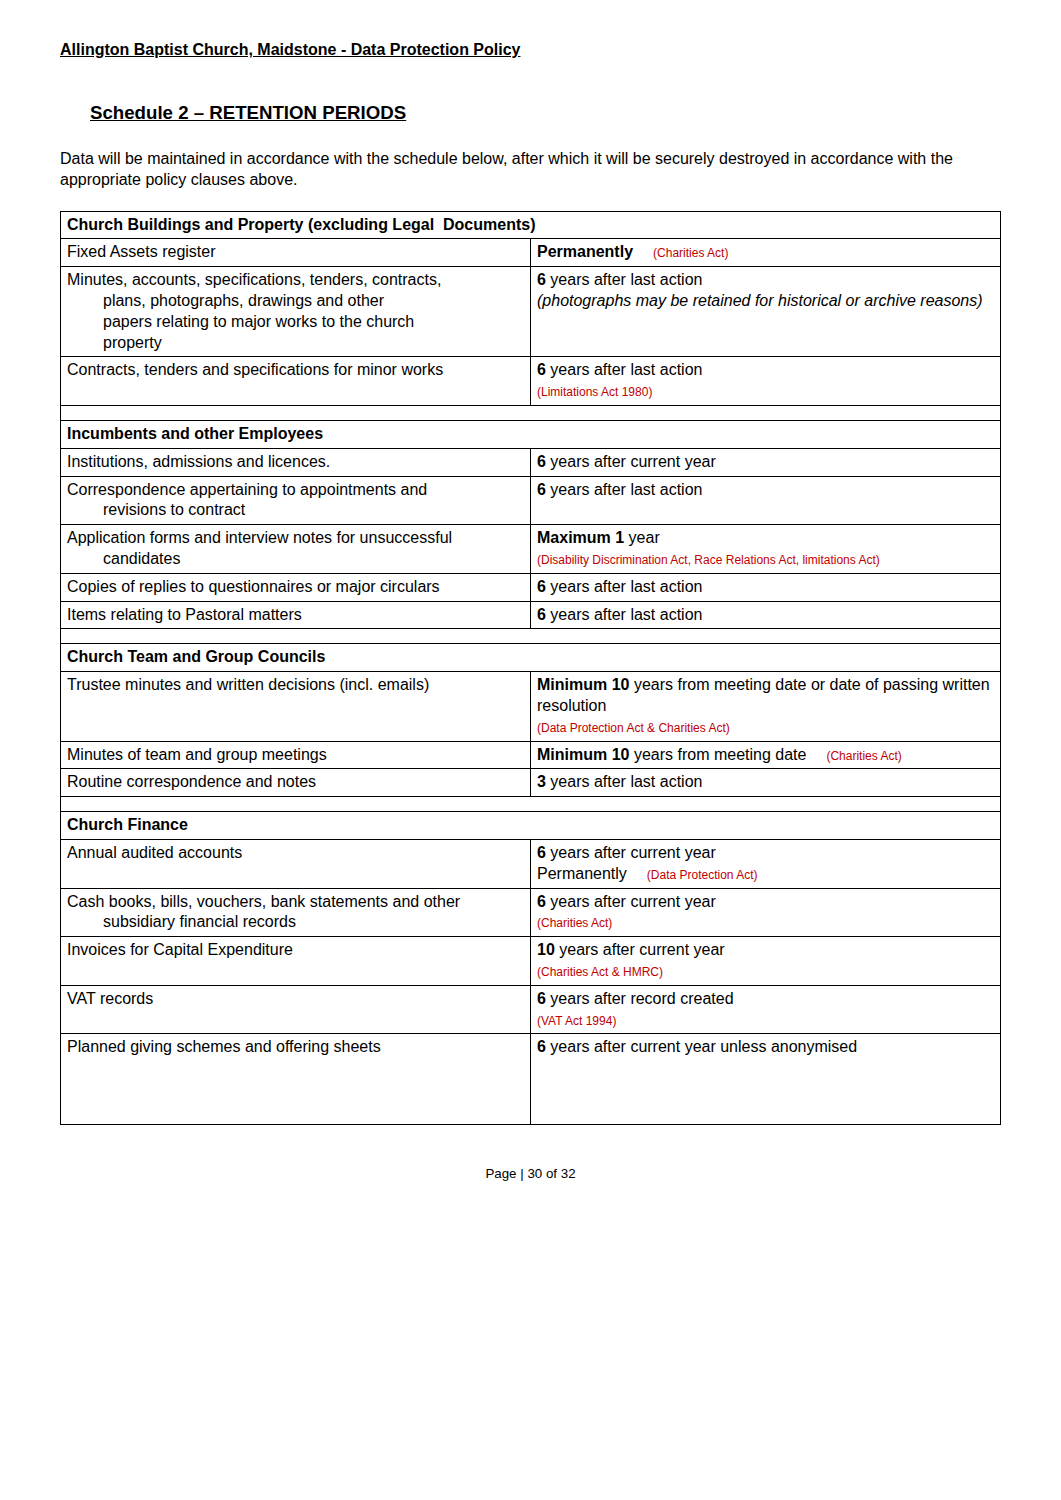Allington Baptist Church, Maidstone - Data Protection Policy
Schedule 2 – RETENTION PERIODS
Data will be maintained in accordance with the schedule below, after which it will be securely destroyed in accordance with the appropriate policy clauses above.
| Church Buildings and Property (excluding Legal Documents) |
| Fixed Assets register | Permanently (Charities Act) |
| Minutes, accounts, specifications, tenders, contracts, plans, photographs, drawings and other papers relating to major works to the church property | 6 years after last action (photographs may be retained for historical or archive reasons) |
| Contracts, tenders and specifications for minor works | 6 years after last action (Limitations Act 1980) |
| Incumbents and other Employees |
| Institutions, admissions and licences. | 6 years after current year |
| Correspondence appertaining to appointments and revisions to contract | 6 years after last action |
| Application forms and interview notes for unsuccessful candidates | Maximum 1 year (Disability Discrimination Act, Race Relations Act, limitations Act) |
| Copies of replies to questionnaires or major circulars | 6 years after last action |
| Items relating to Pastoral matters | 6 years after last action |
| Church Team and Group Councils |
| Trustee minutes and written decisions (incl. emails) | Minimum 10 years from meeting date or date of passing written resolution (Data Protection Act & Charities Act) |
| Minutes of team and group meetings | Minimum 10 years from meeting date (Charities Act) |
| Routine correspondence and notes | 3 years after last action |
| Church Finance |
| Annual audited accounts | 6 years after current year Permanently (Data Protection Act) |
| Cash books, bills, vouchers, bank statements and other subsidiary financial records | 6 years after current year (Charities Act) |
| Invoices for Capital Expenditure | 10 years after current year (Charities Act & HMRC) |
| VAT records | 6 years after record created (VAT Act 1994) |
| Planned giving schemes and offering sheets | 6 years after current year unless anonymised |
Page | 30 of 32